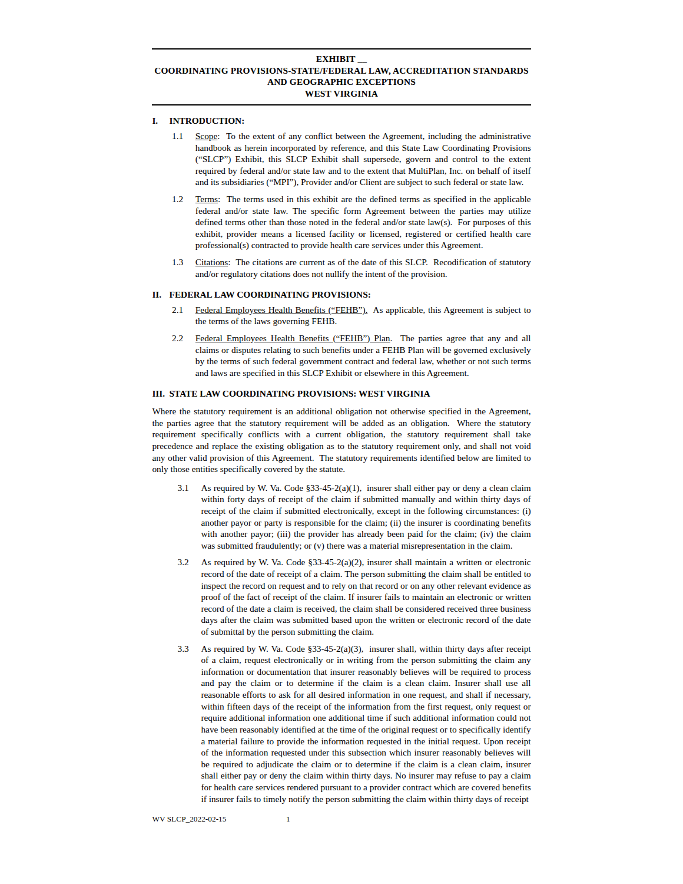Exhibit __ Coordinating Provisions-State/Federal Law, Accreditation Standards and Geographic Exceptions West Virginia
I. INTRODUCTION:
1.1
Scope: To the extent of any conflict between the Agreement, including the administrative handbook as herein incorporated by reference, and this State Law Coordinating Provisions (“SLCP”) Exhibit, this SLCP Exhibit shall supersede, govern and control to the extent required by federal and/or state law and to the extent that MultiPlan, Inc. on behalf of itself and its subsidiaries (“MPI”), Provider and/or Client are subject to such federal or state law.
1.2
Terms: The terms used in this exhibit are the defined terms as specified in the applicable federal and/or state law. The specific form Agreement between the parties may utilize defined terms other than those noted in the federal and/or state law(s). For purposes of this exhibit, provider means a licensed facility or licensed, registered or certified health care professional(s) contracted to provide health care services under this Agreement.
1.3
Citations: The citations are current as of the date of this SLCP. Recodification of statutory and/or regulatory citations does not nullify the intent of the provision.
II. FEDERAL LAW COORDINATING PROVISIONS:
2.1
Federal Employees Health Benefits (“FEHB”). As applicable, this Agreement is subject to the terms of the laws governing FEHB.
2.2
Federal Employees Health Benefits (“FEHB”) Plan. The parties agree that any and all claims or disputes relating to such benefits under a FEHB Plan will be governed exclusively by the terms of such federal government contract and federal law, whether or not such terms and laws are specified in this SLCP Exhibit or elsewhere in this Agreement.
III. STATE LAW COORDINATING PROVISIONS: WEST VIRGINIA
Where the statutory requirement is an additional obligation not otherwise specified in the Agreement, the parties agree that the statutory requirement will be added as an obligation. Where the statutory requirement specifically conflicts with a current obligation, the statutory requirement shall take precedence and replace the existing obligation as to the statutory requirement only, and shall not void any other valid provision of this Agreement. The statutory requirements identified below are limited to only those entities specifically covered by the statute.
3.1
As required by W. Va. Code §33-45-2(a)(1), insurer shall either pay or deny a clean claim within forty days of receipt of the claim if submitted manually and within thirty days of receipt of the claim if submitted electronically, except in the following circumstances: (i) another payor or party is responsible for the claim; (ii) the insurer is coordinating benefits with another payor; (iii) the provider has already been paid for the claim; (iv) the claim was submitted fraudulently; or (v) there was a material misrepresentation in the claim.
3.2
As required by W. Va. Code §33-45-2(a)(2), insurer shall maintain a written or electronic record of the date of receipt of a claim. The person submitting the claim shall be entitled to inspect the record on request and to rely on that record or on any other relevant evidence as proof of the fact of receipt of the claim. If insurer fails to maintain an electronic or written record of the date a claim is received, the claim shall be considered received three business days after the claim was submitted based upon the written or electronic record of the date of submittal by the person submitting the claim.
3.3
As required by W. Va. Code §33-45-2(a)(3), insurer shall, within thirty days after receipt of a claim, request electronically or in writing from the person submitting the claim any information or documentation that insurer reasonably believes will be required to process and pay the claim or to determine if the claim is a clean claim. Insurer shall use all reasonable efforts to ask for all desired information in one request, and shall if necessary, within fifteen days of the receipt of the information from the first request, only request or require additional information one additional time if such additional information could not have been reasonably identified at the time of the original request or to specifically identify a material failure to provide the information requested in the initial request. Upon receipt of the information requested under this subsection which insurer reasonably believes will be required to adjudicate the claim or to determine if the claim is a clean claim, insurer shall either pay or deny the claim within thirty days. No insurer may refuse to pay a claim for health care services rendered pursuant to a provider contract which are covered benefits if insurer fails to timely notify the person submitting the claim within thirty days of receipt
WV SLCP_2022-02-15
1